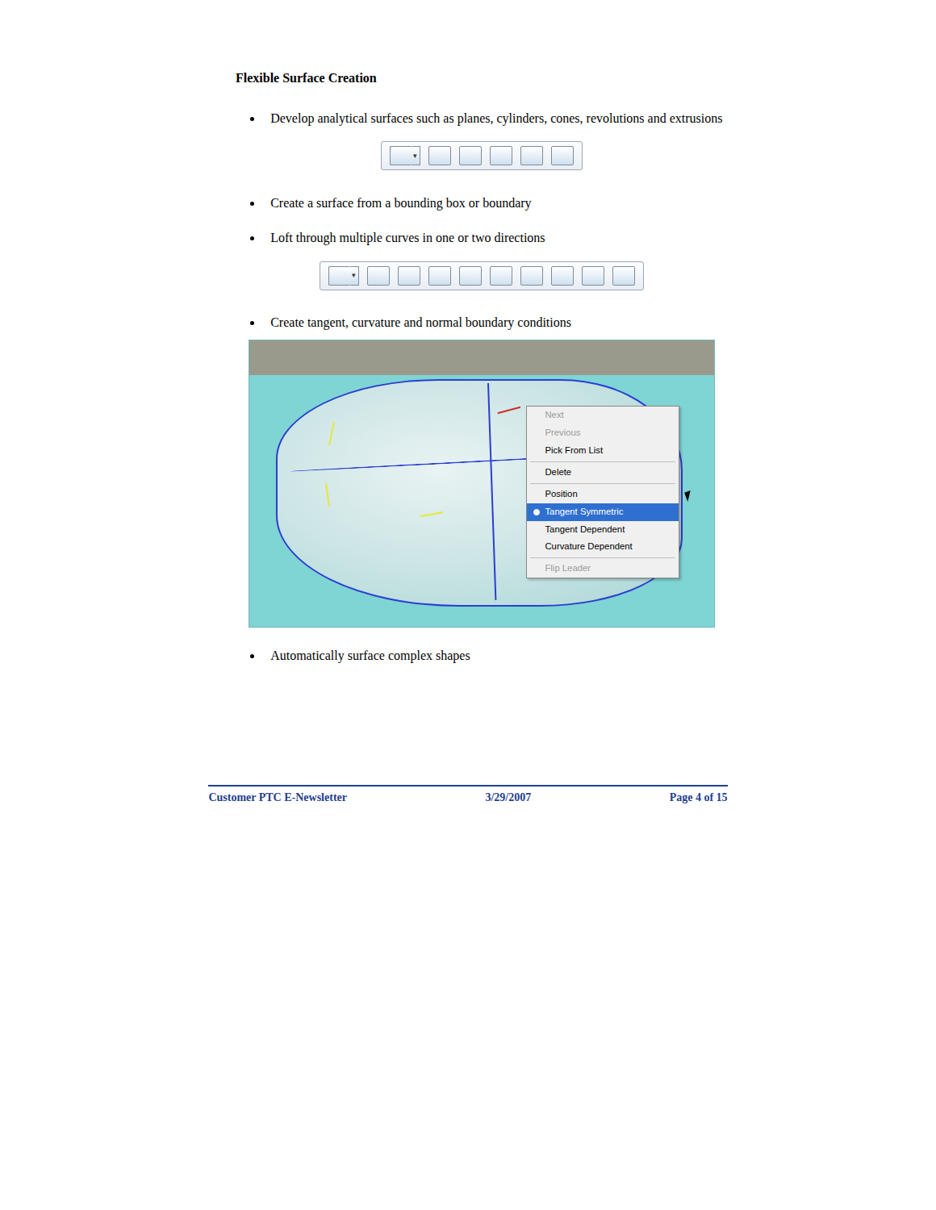Flexible Surface Creation
Develop analytical surfaces such as planes, cylinders, cones, revolutions and extrusions
▾
Create a surface from a bounding box or boundary
Loft through multiple curves in one or two directions
▾
Create tangent, curvature and normal boundary conditions
Next
Previous
Pick From List
Delete
Position
Tangent Symmetric
Tangent Dependent
Curvature Dependent
Flip Leader
Automatically surface complex shapes
Customer PTC E-Newsletter
3/29/2007
Page 4 of 15